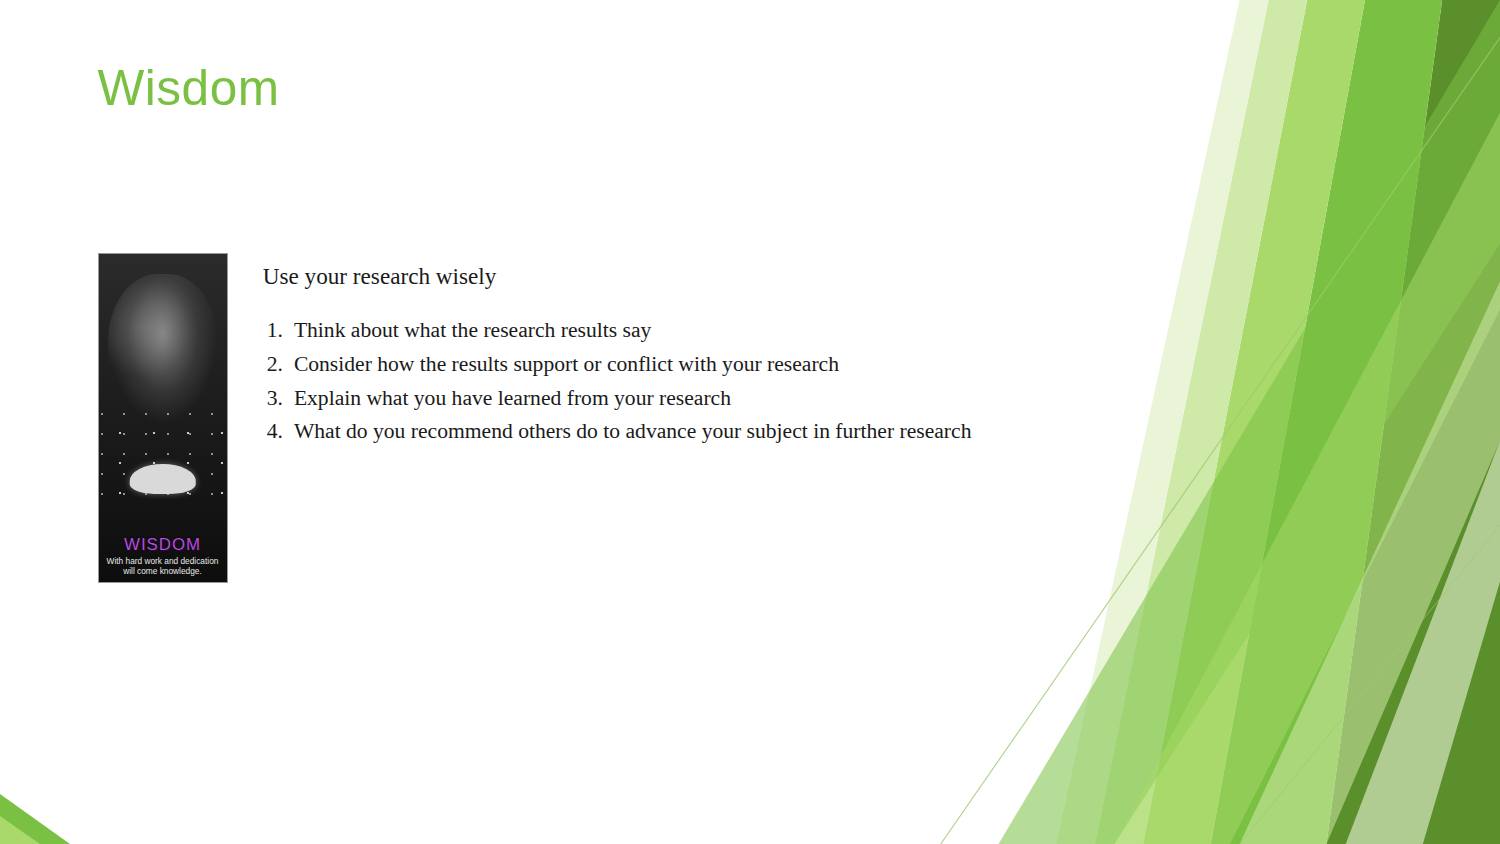Wisdom
WISDOM
With hard work and dedication will come knowledge.
Use your research wisely
Think about what the research results say
Consider how the results support or conflict with your research
Explain what you have learned from your research
What do you recommend others do to advance your subject in further research